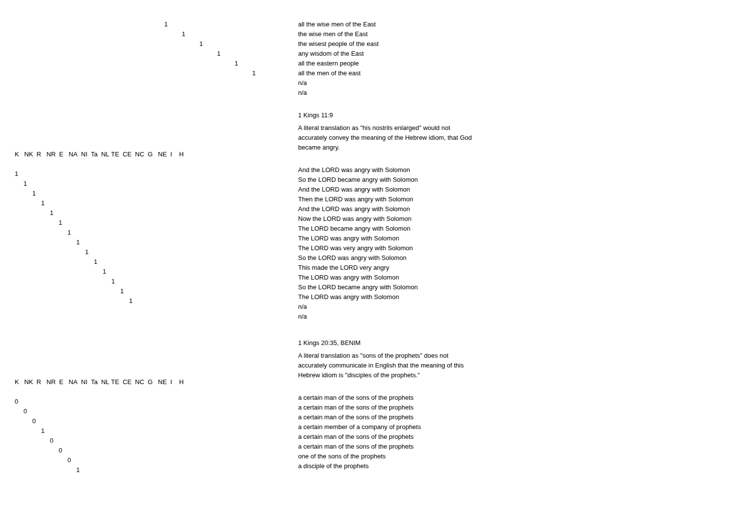1
1
1
1
1
1
all the wise men of the East
the wise men of the East
the wisest people of the east
any wisdom of the East
all the eastern people
all the men of the east
n/a
n/a
K NK R NR E NA NI Ta NL TE CE NC G NE I H
1
1
1
1
1
1
1
1
1
1
1
1
1
1
1 Kings 11:9
A literal translation as "his nostrils enlarged" would not
accurately convey the meaning of the Hebrew idiom, that God
became angry.
And the LORD was angry with Solomon
So the LORD became angry with Solomon
And the LORD was angry with Solomon
Then the LORD was angry with Solomon
And the LORD was angry with Solomon
Now the LORD was angry with Solomon
The LORD became angry with Solomon
The LORD was angry with Solomon
The LORD was very angry with Solomon
So the LORD was angry with Solomon
This made the LORD very angry
The LORD was angry with Solomon
So the LORD became angry with Solomon
The LORD was angry with Solomon
n/a
n/a
K NK R NR E NA NI Ta NL TE CE NC G NE I H
0
0
0
1
0
0
0
1
1 Kings 20:35, BENIM
A literal translation as "sons of the prophets" does not
accurately communicate in English that the meaning of this
Hebrew idiom is "disciples of the prophets."
a certain man of the sons of the prophets
a certain man of the sons of the prophets
a certain man of the sons of the prophets
a certain member of a company of prophets
a certain man of the sons of the prophets
a certain man of the sons of the prophets
one of the sons of the prophets
a disciple of the prophets